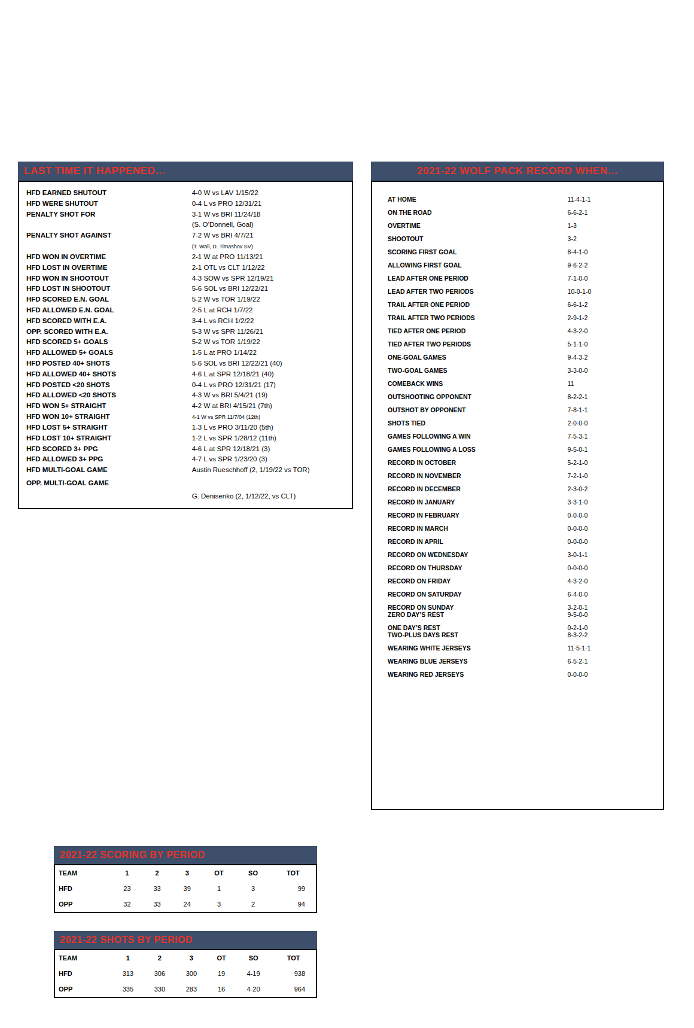LAST TIME IT HAPPENED…
| HFD EARNED SHUTOUT | 4-0 W vs LAV 1/15/22 |
| HFD WERE SHUTOUT | 0-4 L vs PRO 12/31/21 |
| PENALTY SHOT FOR | 3-1 W vs BRI 11/24/18 (S. O’Donnell, Goal) |
| PENALTY SHOT AGAINST | 7-2 W vs BRI 4/7/21 (T. Wall, D. Timashov SV) |
| HFD WON IN OVERTIME | 2-1 W at PRO 11/13/21 |
| HFD LOST IN OVERTIME | 2-1 OTL vs CLT 1/12/22 |
| HFD WON IN SHOOTOUT | 4-3 SOW vs SPR 12/19/21 |
| HFD LOST IN SHOOTOUT | 5-6 SOL vs BRI 12/22/21 |
| HFD SCORED E.N. GOAL | 5-2 W vs TOR 1/19/22 |
| HFD ALLOWED E.N. GOAL | 2-5 L at RCH 1/7/22 |
| HFD SCORED WITH E.A. | 3-4 L vs RCH 1/2/22 |
| OPP. SCORED WITH E.A. | 5-3 W vs SPR 11/26/21 |
| HFD SCORED 5+ GOALS | 5-2 W vs TOR 1/19/22 |
| HFD ALLOWED 5+ GOALS | 1-5 L at PRO 1/14/22 |
| HFD POSTED 40+ SHOTS | 5-6 SOL vs BRI 12/22/21 (40) |
| HFD ALLOWED 40+ SHOTS | 4-6 L at SPR 12/18/21 (40) |
| HFD POSTED <20 SHOTS | 0-4 L vs PRO 12/31/21 (17) |
| HFD ALLOWED <20 SHOTS | 4-3 W vs BRI 5/4/21 (19) |
| HFD WON 5+ STRAIGHT | 4-2 W at BRI 4/15/21 (7th) |
| HFD WON 10+ STRAIGHT | 4-1 W vs SPR 11/7/04 (12th) |
| HFD LOST 5+ STRAIGHT | 1-3 L vs PRO 3/11/20 (5th) |
| HFD LOST 10+ STRAIGHT | 1-2 L vs SPR 1/28/12 (11th) |
| HFD SCORED 3+ PPG | 4-6 L at SPR 12/18/21 (3) |
| HFD ALLOWED 3+ PPG | 4-7 L vs SPR 1/23/20 (3) |
| HFD MULTI-GOAL GAME | Austin Rueschhoff (2, 1/19/22 vs TOR) |
| OPP. MULTI-GOAL GAME | |
| | G. Denisenko (2, 1/12/22, vs CLT) |
2021-22 WOLF PACK RECORD WHEN…
| AT HOME | 11-4-1-1 |
| ON THE ROAD | 6-6-2-1 |
| OVERTIME | 1-3 |
| SHOOTOUT | 3-2 |
| SCORING FIRST GOAL | 8-4-1-0 |
| ALLOWING FIRST GOAL | 9-6-2-2 |
| LEAD AFTER ONE PERIOD | 7-1-0-0 |
| LEAD AFTER TWO PERIODS | 10-0-1-0 |
| TRAIL AFTER ONE PERIOD | 6-6-1-2 |
| TRAIL AFTER TWO PERIODS | 2-9-1-2 |
| TIED AFTER ONE PERIOD | 4-3-2-0 |
| TIED AFTER TWO PERIODS | 5-1-1-0 |
| ONE-GOAL GAMES | 9-4-3-2 |
| TWO-GOAL GAMES | 3-3-0-0 |
| COMEBACK WINS | 11 |
| OUTSHOOTING OPPONENT | 8-2-2-1 |
| OUTSHOT BY OPPONENT | 7-8-1-1 |
| SHOTS TIED | 2-0-0-0 |
| GAMES FOLLOWING A WIN | 7-5-3-1 |
| GAMES FOLLOWING A LOSS | 9-5-0-1 |
| RECORD IN OCTOBER | 5-2-1-0 |
| RECORD IN NOVEMBER | 7-2-1-0 |
| RECORD IN DECEMBER | 2-3-0-2 |
| RECORD IN JANUARY | 3-3-1-0 |
| RECORD IN FEBRUARY | 0-0-0-0 |
| RECORD IN MARCH | 0-0-0-0 |
| RECORD IN APRIL | 0-0-0-0 |
| RECORD ON WEDNESDAY | 3-0-1-1 |
| RECORD ON THURSDAY | 0-0-0-0 |
| RECORD ON FRIDAY | 4-3-2-0 |
| RECORD ON SATURDAY | 6-4-0-0 |
| RECORD ON SUNDAY ZERO DAY’S REST | 3-2-0-1 9-5-0-0 |
| ONE DAY’S REST TWO-PLUS DAYS REST | 0-2-1-0 8-3-2-2 |
| WEARING WHITE JERSEYS | 11-5-1-1 |
| WEARING BLUE JERSEYS | 6-5-2-1 |
| WEARING RED JERSEYS | 0-0-0-0 |
2021-22 SCORING BY PERIOD
| TEAM | 1 | 2 | 3 | OT | SO | TOT |
| --- | --- | --- | --- | --- | --- | --- |
| HFD | 23 | 33 | 39 | 1 | 3 | 99 |
| OPP | 32 | 33 | 24 | 3 | 2 | 94 |
2021-22 SHOTS BY PERIOD
| TEAM | 1 | 2 | 3 | OT | SO | TOT |
| --- | --- | --- | --- | --- | --- | --- |
| HFD | 313 | 306 | 300 | 19 | 4-19 | 938 |
| OPP | 335 | 330 | 283 | 16 | 4-20 | 964 |